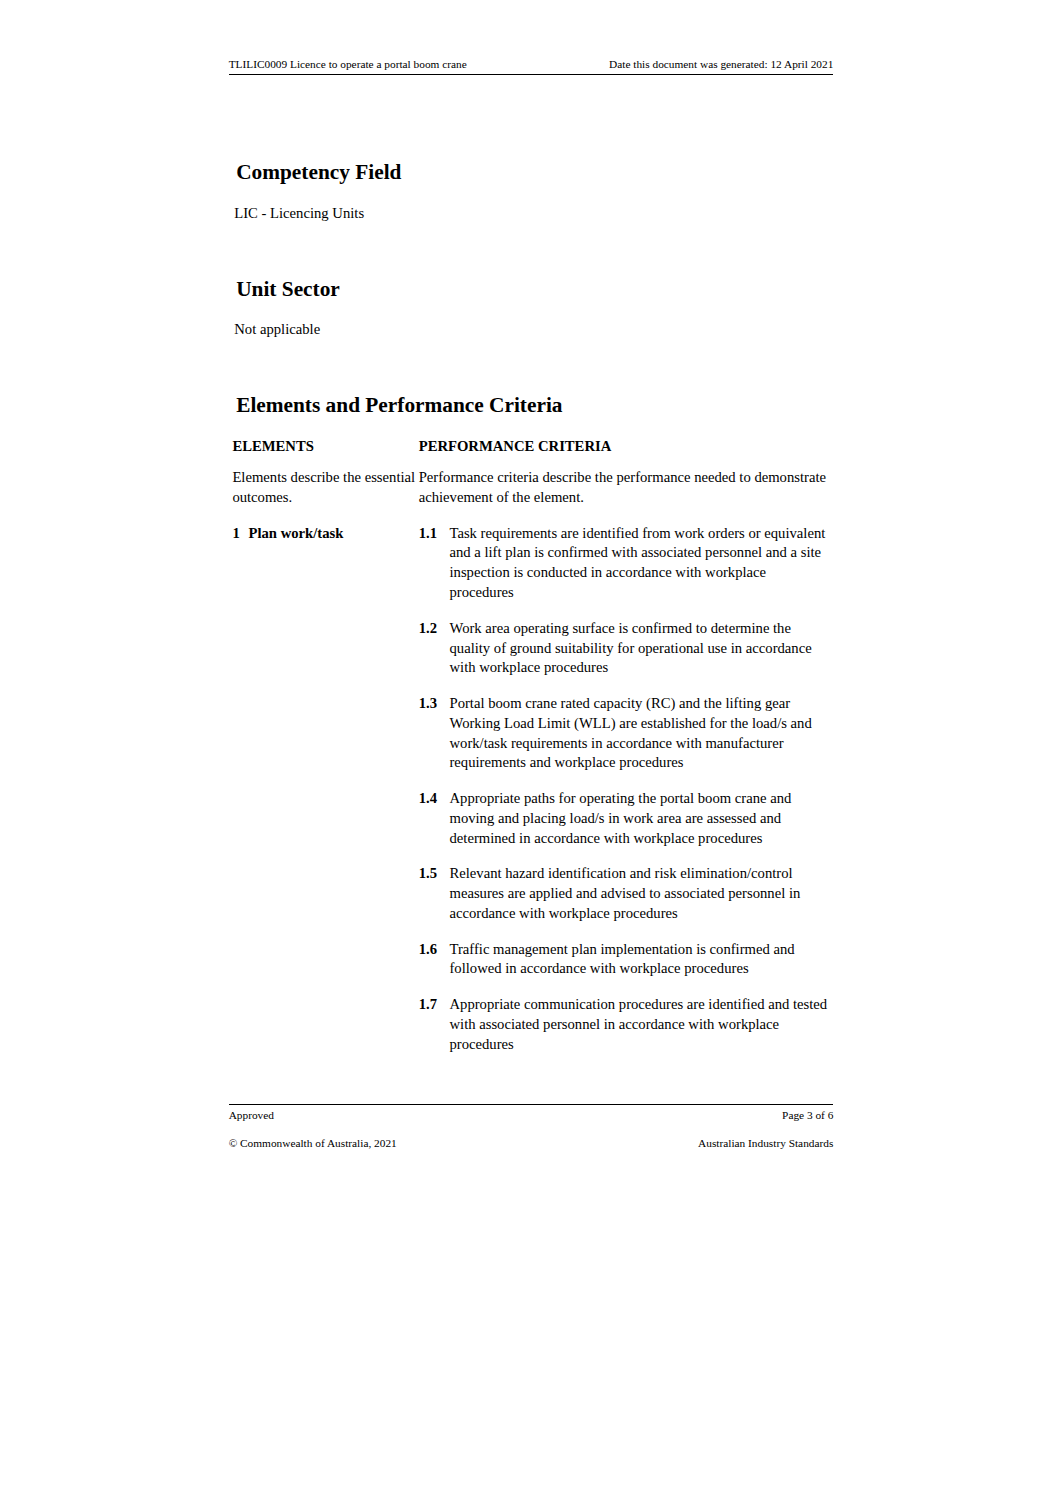TLILIC0009 Licence to operate a portal boom crane
Date this document was generated: 12 April 2021
Competency Field
LIC - Licencing Units
Unit Sector
Not applicable
Elements and Performance Criteria
| ELEMENTS | PERFORMANCE CRITERIA |
| --- | --- |
| Elements describe the essential outcomes. | Performance criteria describe the performance needed to demonstrate achievement of the element. |
| 1 Plan work/task | 1.1 Task requirements are identified from work orders or equivalent and a lift plan is confirmed with associated personnel and a site inspection is conducted in accordance with workplace procedures |
| | 1.2 Work area operating surface is confirmed to determine the quality of ground suitability for operational use in accordance with workplace procedures |
| | 1.3 Portal boom crane rated capacity (RC) and the lifting gear Working Load Limit (WLL) are established for the load/s and work/task requirements in accordance with manufacturer requirements and workplace procedures |
| | 1.4 Appropriate paths for operating the portal boom crane and moving and placing load/s in work area are assessed and determined in accordance with workplace procedures |
| | 1.5 Relevant hazard identification and risk elimination/control measures are applied and advised to associated personnel in accordance with workplace procedures |
| | 1.6 Traffic management plan implementation is confirmed and followed in accordance with workplace procedures |
| | 1.7 Appropriate communication procedures are identified and tested with associated personnel in accordance with workplace procedures |
Approved
Page 3 of 6
© Commonwealth of Australia, 2021
Australian Industry Standards